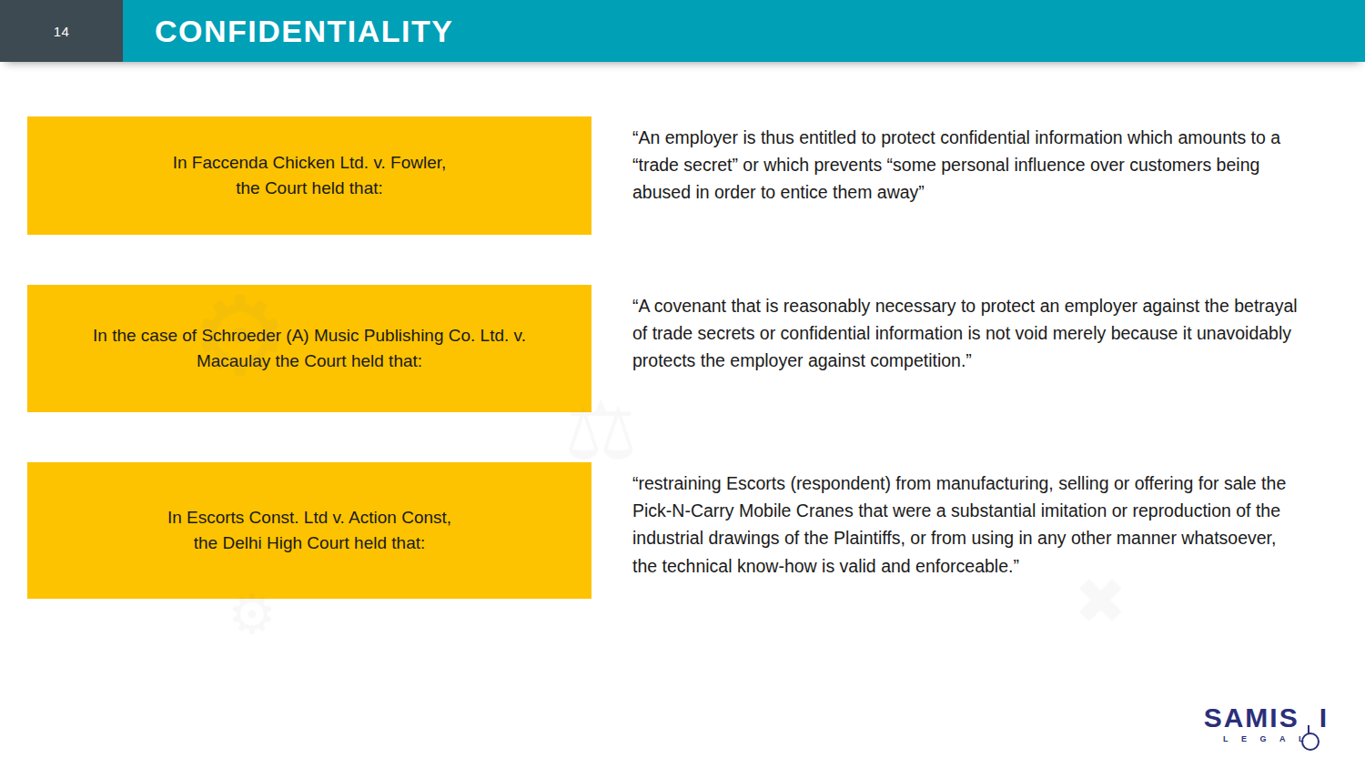14
CONFIDENTIALITY
⚙
⚖
✖
⚙
In Faccenda Chicken Ltd. v. Fowler,
the Court held that:
“An employer is thus entitled to protect confidential information which amounts to a “trade secret” or which prevents “some personal influence over customers being abused in order to entice them away”
In the case of Schroeder (A) Music Publishing Co. Ltd. v. Macaulay the Court held that:
“A covenant that is reasonably necessary to protect an employer against the betrayal of trade secrets or confidential information is not void merely because it unavoidably protects the employer against competition.”
In Escorts Const. Ltd v. Action Const,
the Delhi High Court held that:
“restraining Escorts (respondent) from manufacturing, selling or offering for sale the Pick-N-Carry Mobile Cranes that were a substantial imitation or reproduction of the industrial drawings of the Plaintiffs, or from using in any other manner whatsoever, the technical know-how is valid and enforceable.”
SAMIS I
L E G A L